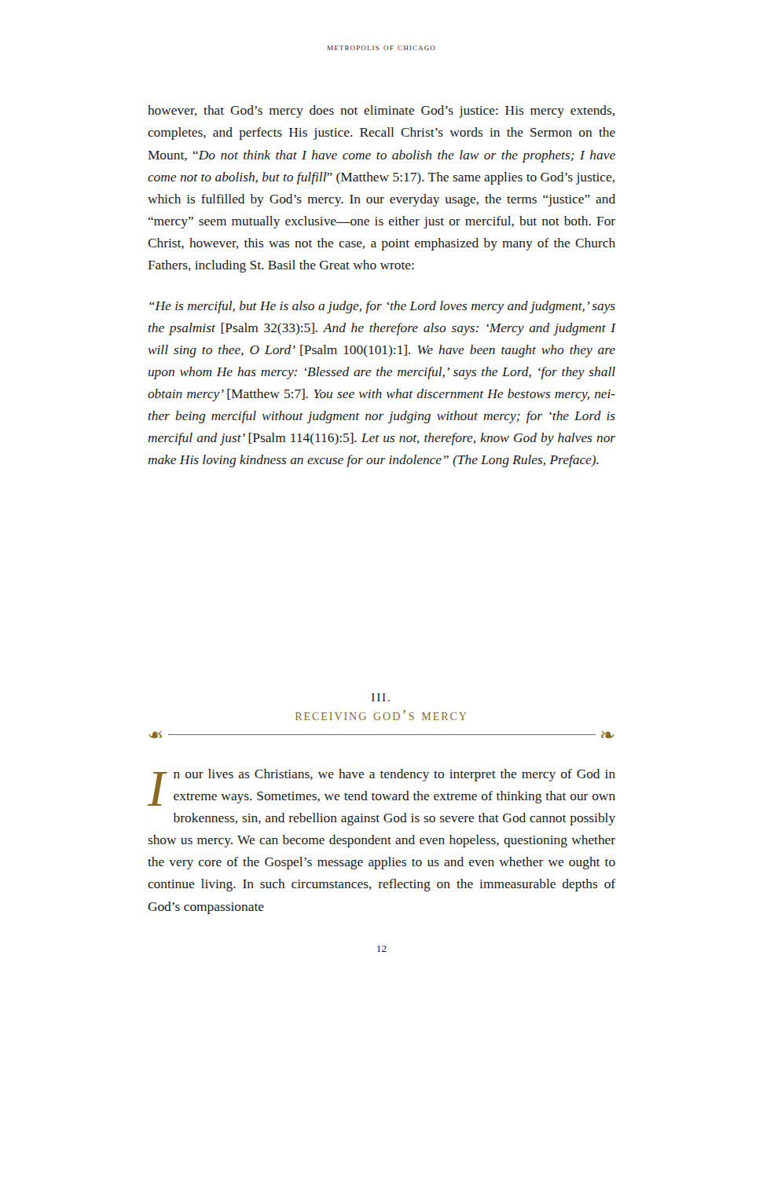Metropolis of Chicago
however, that God’s mercy does not eliminate God’s justice: His mercy extends, completes, and perfects His justice. Recall Christ’s words in the Sermon on the Mount, “Do not think that I have come to abolish the law or the prophets; I have come not to abolish, but to fulfill” (Matthew 5:17). The same applies to God’s justice, which is fulfilled by God’s mercy. In our everyday usage, the terms “justice” and “mercy” seem mutually exclusive—one is either just or merciful, but not both. For Christ, however, this was not the case, a point emphasized by many of the Church Fathers, including St. Basil the Great who wrote:
“He is merciful, but He is also a judge, for ‘the Lord loves mercy and judgment,’ says the psalmist [Psalm 32(33):5]. And he therefore also says: ‘Mercy and judgment I will sing to thee, O Lord’ [Psalm 100(101):1]. We have been taught who they are upon whom He has mercy: ‘Blessed are the merciful,’ says the Lord, ‘for they shall obtain mercy’ [Matthew 5:7]. You see with what discernment He bestows mercy, neither being merciful without judgment nor judging without mercy; for ‘the Lord is merciful and just’ [Psalm 114(116):5]. Let us not, therefore, know God by halves nor make His loving kindness an excuse for our indolence” (The Long Rules, Preface).
III.
Receiving God’s Mercy
❧ ❧
In our lives as Christians, we have a tendency to interpret the mercy of God in extreme ways. Sometimes, we tend toward the extreme of thinking that our own brokenness, sin, and rebellion against God is so severe that God cannot possibly show us mercy. We can become despondent and even hopeless, questioning whether the very core of the Gospel’s message applies to us and even whether we ought to continue living. In such circumstances, reflecting on the immeasurable depths of God’s compassionate
12